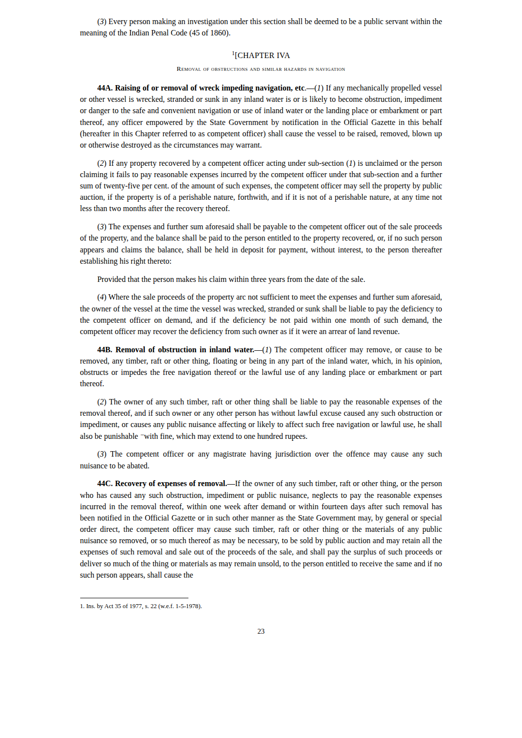(3) Every person making an investigation under this section shall be deemed to be a public servant within the meaning of the Indian Penal Code (45 of 1860).
1[CHAPTER IVA
Removal of obstructions and similar hazards in navigation
44A. Raising of or removal of wreck impeding navigation, etc.—(1) If any mechanically propelled vessel or other vessel is wrecked, stranded or sunk in any inland water is or is likely to become obstruction, impediment or danger to the safe and convenient navigation or use of inland water or the landing place or embarkment or part thereof, any officer empowered by the State Government by notification in the Official Gazette in this behalf (hereafter in this Chapter referred to as competent officer) shall cause the vessel to be raised, removed, blown up or otherwise destroyed as the circumstances may warrant.
(2) If any property recovered by a competent officer acting under sub-section (1) is unclaimed or the person claiming it fails to pay reasonable expenses incurred by the competent officer under that sub-section and a further sum of twenty-five per cent. of the amount of such expenses, the competent officer may sell the property by public auction, if the property is of a perishable nature, forthwith, and if it is not of a perishable nature, at any time not less than two months after the recovery thereof.
(3) The expenses and further sum aforesaid shall be payable to the competent officer out of the sale proceeds of the property, and the balance shall be paid to the person entitled to the property recovered, or, if no such person appears and claims the balance, shall be held in deposit for payment, without interest, to the person thereafter establishing his right thereto:
Provided that the person makes his claim within three years from the date of the sale.
(4) Where the sale proceeds of the property arc not sufficient to meet the expenses and further sum aforesaid, the owner of the vessel at the time the vessel was wrecked, stranded or sunk shall be liable to pay the deficiency to the competent officer on demand, and if the deficiency be not paid within one month of such demand, the competent officer may recover the deficiency from such owner as if it were an arrear of land revenue.
44B. Removal of obstruction in inland water.—(1) The competent officer may remove, or cause to be removed, any timber, raft or other thing, floating or being in any part of the inland water, which, in his opinion, obstructs or impedes the free navigation thereof or the lawful use of any landing place or embarkment or part thereof.
(2) The owner of any such timber, raft or other thing shall be liable to pay the reasonable expenses of the removal thereof, and if such owner or any other person has without lawful excuse caused any such obstruction or impediment, or causes any public nuisance affecting or likely to affect such free navigation or lawful use, he shall also be punishable ⁻with fine, which may extend to one hundred rupees.
(3) The competent officer or any magistrate having jurisdiction over the offence may cause any such nuisance to be abated.
44C. Recovery of expenses of removal.—If the owner of any such timber, raft or other thing, or the person who has caused any such obstruction, impediment or public nuisance, neglects to pay the reasonable expenses incurred in the removal thereof, within one week after demand or within fourteen days after such removal has been notified in the Official Gazette or in such other manner as the State Government may, by general or special order direct, the competent officer may cause such timber, raft or other thing or the materials of any public nuisance so removed, or so much thereof as may be necessary, to be sold by public auction and may retain all the expenses of such removal and sale out of the proceeds of the sale, and shall pay the surplus of such proceeds or deliver so much of the thing or materials as may remain unsold, to the person entitled to receive the same and if no such person appears, shall cause the
1. Ins. by Act 35 of 1977, s. 22 (w.e.f. 1-5-1978).
23